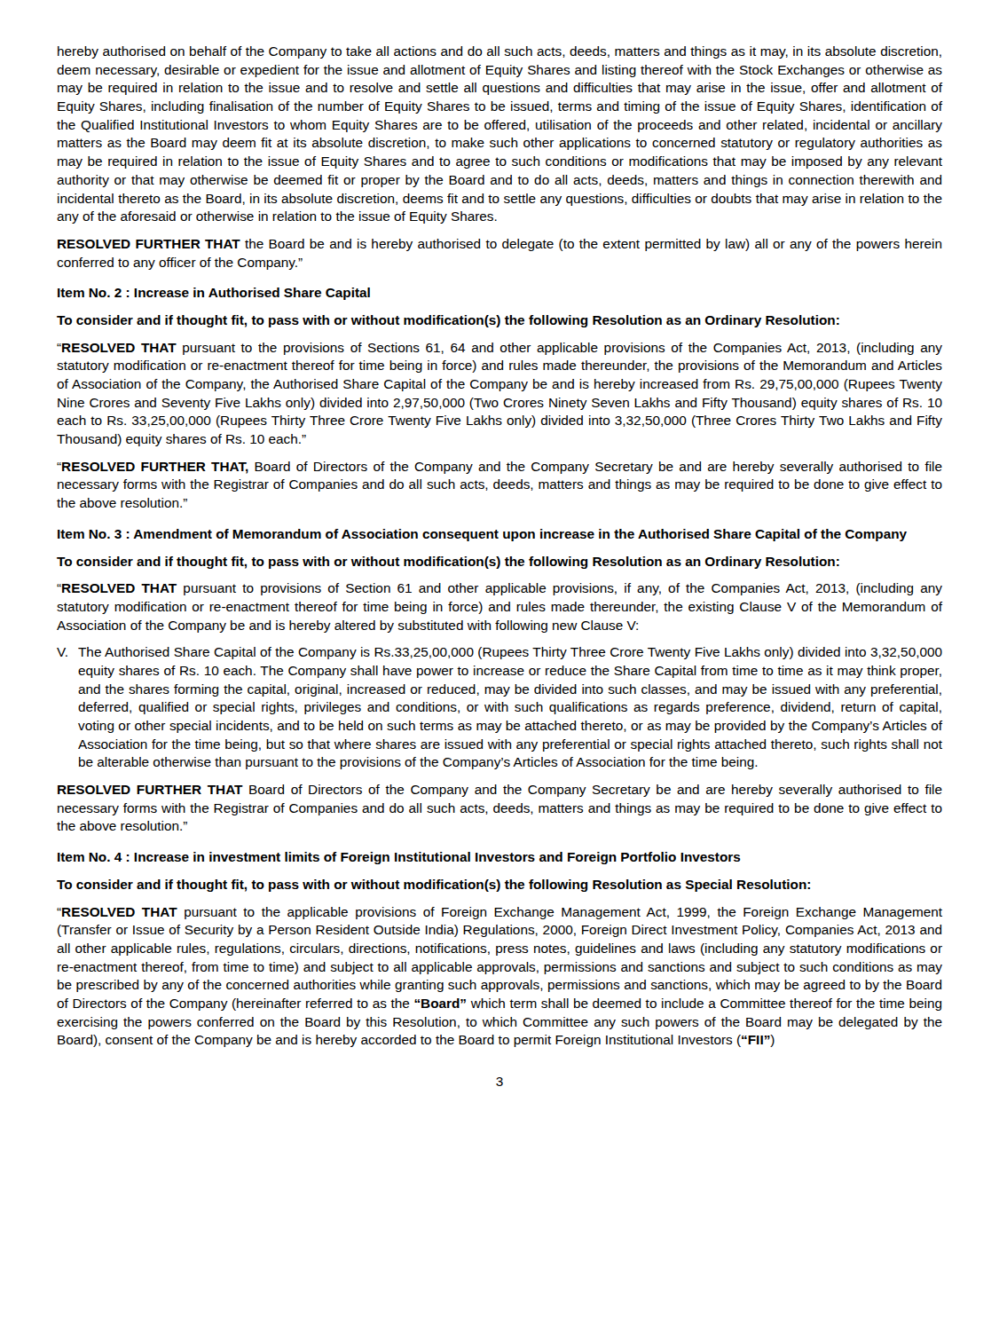hereby authorised on behalf of the Company to take all actions and do all such acts, deeds, matters and things as it may, in its absolute discretion, deem necessary, desirable or expedient for the issue and allotment of Equity Shares and listing thereof with the Stock Exchanges or otherwise as may be required in relation to the issue and to resolve and settle all questions and difficulties that may arise in the issue, offer and allotment of Equity Shares, including finalisation of the number of Equity Shares to be issued, terms and timing of the issue of Equity Shares, identification of the Qualified Institutional Investors to whom Equity Shares are to be offered, utilisation of the proceeds and other related, incidental or ancillary matters as the Board may deem fit at its absolute discretion, to make such other applications to concerned statutory or regulatory authorities as may be required in relation to the issue of Equity Shares and to agree to such conditions or modifications that may be imposed by any relevant authority or that may otherwise be deemed fit or proper by the Board and to do all acts, deeds, matters and things in connection therewith and incidental thereto as the Board, in its absolute discretion, deems fit and to settle any questions, difficulties or doubts that may arise in relation to the any of the aforesaid or otherwise in relation to the issue of Equity Shares.
RESOLVED FURTHER THAT the Board be and is hereby authorised to delegate (to the extent permitted by law) all or any of the powers herein conferred to any officer of the Company.”
Item No. 2 : Increase in Authorised Share Capital
To consider and if thought fit, to pass with or without modification(s) the following Resolution as an Ordinary Resolution:
“RESOLVED THAT pursuant to the provisions of Sections 61, 64 and other applicable provisions of the Companies Act, 2013, (including any statutory modification or re-enactment thereof for time being in force) and rules made thereunder, the provisions of the Memorandum and Articles of Association of the Company, the Authorised Share Capital of the Company be and is hereby increased from Rs. 29,75,00,000 (Rupees Twenty Nine Crores and Seventy Five Lakhs only) divided into 2,97,50,000 (Two Crores Ninety Seven Lakhs and Fifty Thousand) equity shares of Rs. 10 each to Rs. 33,25,00,000 (Rupees Thirty Three Crore Twenty Five Lakhs only) divided into 3,32,50,000 (Three Crores Thirty Two Lakhs and Fifty Thousand) equity shares of Rs. 10 each.”
“RESOLVED FURTHER THAT, Board of Directors of the Company and the Company Secretary be and are hereby severally authorised to file necessary forms with the Registrar of Companies and do all such acts, deeds, matters and things as may be required to be done to give effect to the above resolution.”
Item No. 3 : Amendment of Memorandum of Association consequent upon increase in the Authorised Share Capital of the Company
To consider and if thought fit, to pass with or without modification(s) the following Resolution as an Ordinary Resolution:
“RESOLVED THAT pursuant to provisions of Section 61 and other applicable provisions, if any, of the Companies Act, 2013, (including any statutory modification or re-enactment thereof for time being in force) and rules made thereunder, the existing Clause V of the Memorandum of Association of the Company be and is hereby altered by substituted with following new Clause V:
V. The Authorised Share Capital of the Company is Rs.33,25,00,000 (Rupees Thirty Three Crore Twenty Five Lakhs only) divided into 3,32,50,000 equity shares of Rs. 10 each. The Company shall have power to increase or reduce the Share Capital from time to time as it may think proper, and the shares forming the capital, original, increased or reduced, may be divided into such classes, and may be issued with any preferential, deferred, qualified or special rights, privileges and conditions, or with such qualifications as regards preference, dividend, return of capital, voting or other special incidents, and to be held on such terms as may be attached thereto, or as may be provided by the Company’s Articles of Association for the time being, but so that where shares are issued with any preferential or special rights attached thereto, such rights shall not be alterable otherwise than pursuant to the provisions of the Company’s Articles of Association for the time being.
RESOLVED FURTHER THAT Board of Directors of the Company and the Company Secretary be and are hereby severally authorised to file necessary forms with the Registrar of Companies and do all such acts, deeds, matters and things as may be required to be done to give effect to the above resolution.”
Item No. 4 : Increase in investment limits of Foreign Institutional Investors and Foreign Portfolio Investors
To consider and if thought fit, to pass with or without modification(s) the following Resolution as Special Resolution:
“RESOLVED THAT pursuant to the applicable provisions of Foreign Exchange Management Act, 1999, the Foreign Exchange Management (Transfer or Issue of Security by a Person Resident Outside India) Regulations, 2000, Foreign Direct Investment Policy, Companies Act, 2013 and all other applicable rules, regulations, circulars, directions, notifications, press notes, guidelines and laws (including any statutory modifications or re-enactment thereof, from time to time) and subject to all applicable approvals, permissions and sanctions and subject to such conditions as may be prescribed by any of the concerned authorities while granting such approvals, permissions and sanctions, which may be agreed to by the Board of Directors of the Company (hereinafter referred to as the “Board” which term shall be deemed to include a Committee thereof for the time being exercising the powers conferred on the Board by this Resolution, to which Committee any such powers of the Board may be delegated by the Board), consent of the Company be and is hereby accorded to the Board to permit Foreign Institutional Investors (“FII”)
3